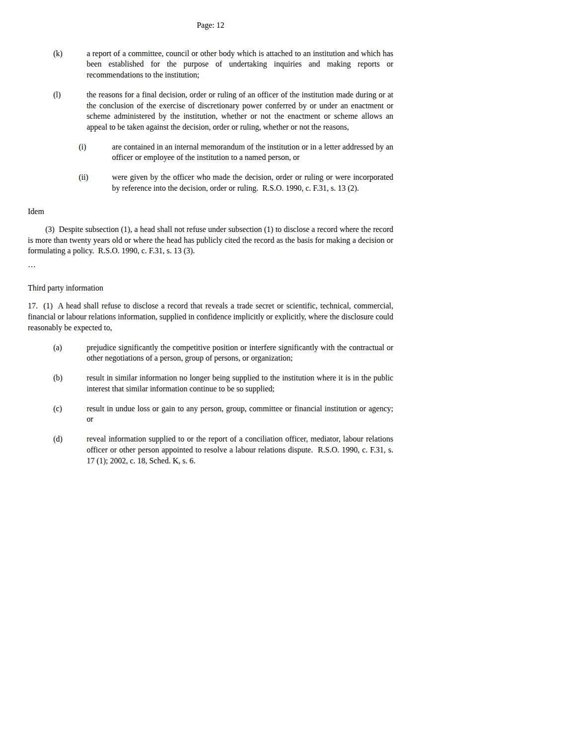Page: 12
(k)
a report of a committee, council or other body which is attached to an institution and which has been established for the purpose of undertaking inquiries and making reports or recommendations to the institution;
(l)
the reasons for a final decision, order or ruling of an officer of the institution made during or at the conclusion of the exercise of discretionary power conferred by or under an enactment or scheme administered by the institution, whether or not the enactment or scheme allows an appeal to be taken against the decision, order or ruling, whether or not the reasons,
(i)
are contained in an internal memorandum of the institution or in a letter addressed by an officer or employee of the institution to a named person, or
(ii)
were given by the officer who made the decision, order or ruling or were incorporated by reference into the decision, order or ruling. R.S.O. 1990, c. F.31, s. 13 (2).
Idem
(3) Despite subsection (1), a head shall not refuse under subsection (1) to disclose a record where the record is more than twenty years old or where the head has publicly cited the record as the basis for making a decision or formulating a policy. R.S.O. 1990, c. F.31, s. 13 (3).
…
Third party information
17. (1) A head shall refuse to disclose a record that reveals a trade secret or scientific, technical, commercial, financial or labour relations information, supplied in confidence implicitly or explicitly, where the disclosure could reasonably be expected to,
(a)
prejudice significantly the competitive position or interfere significantly with the contractual or other negotiations of a person, group of persons, or organization;
(b)
result in similar information no longer being supplied to the institution where it is in the public interest that similar information continue to be so supplied;
(c)
result in undue loss or gain to any person, group, committee or financial institution or agency; or
(d)
reveal information supplied to or the report of a conciliation officer, mediator, labour relations officer or other person appointed to resolve a labour relations dispute. R.S.O. 1990, c. F.31, s. 17 (1); 2002, c. 18, Sched. K, s. 6.